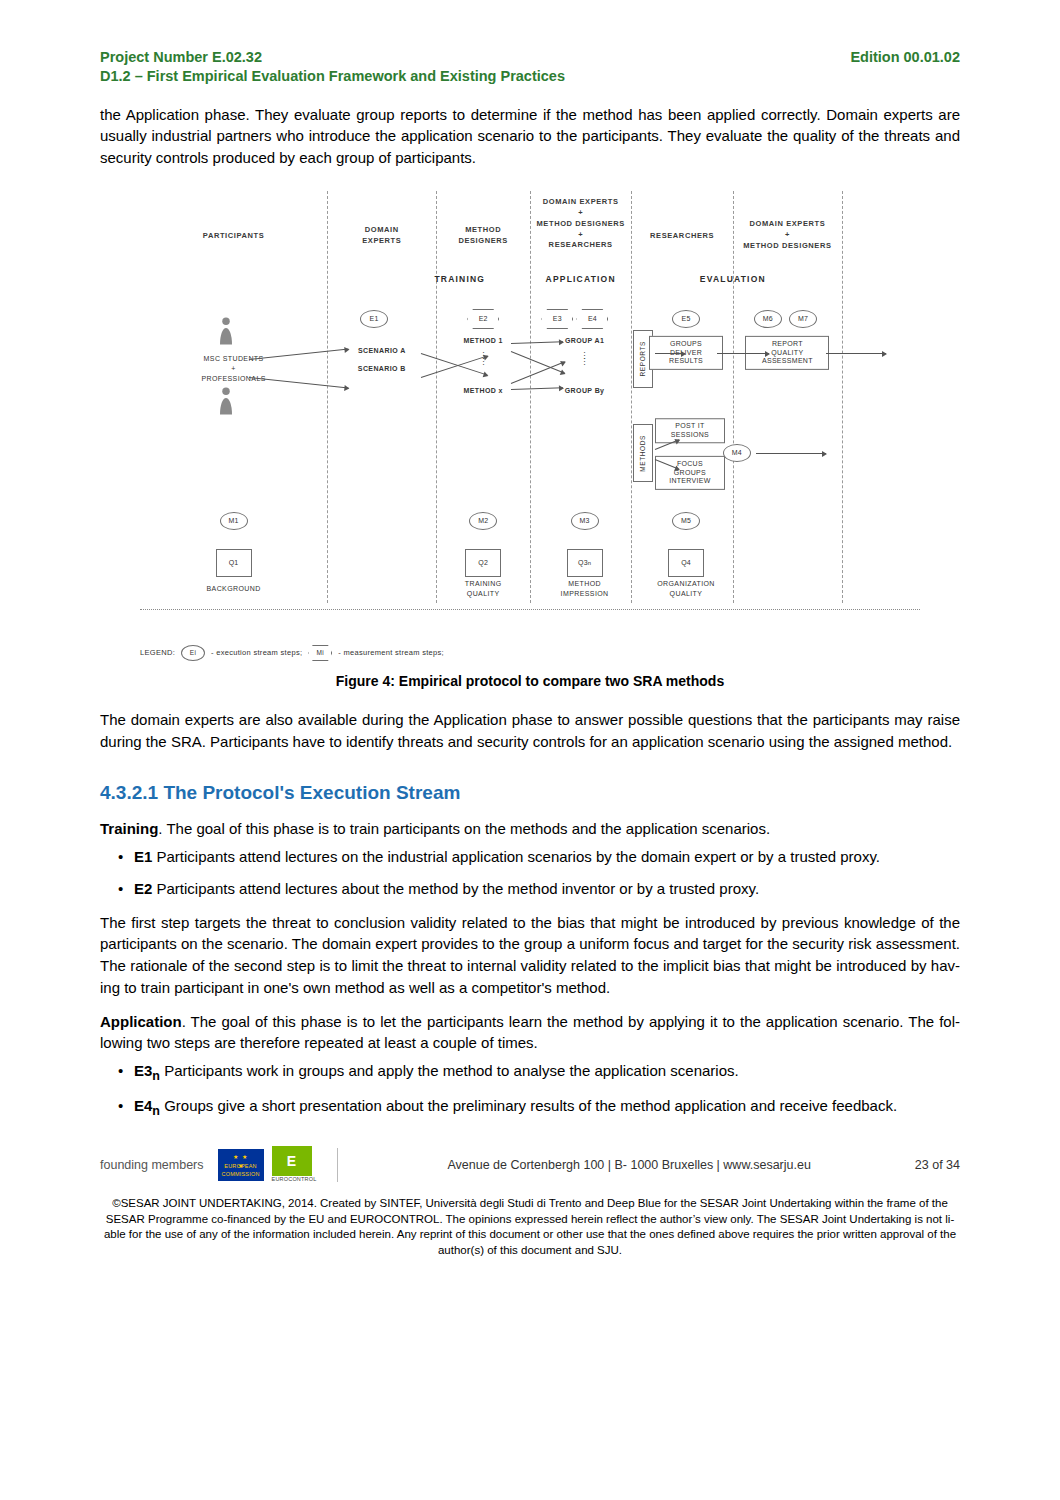Project Number E.02.32
D1.2 – First Empirical Evaluation Framework and Existing Practices
Edition 00.01.02
the Application phase. They evaluate group reports to determine if the method has been applied correctly. Domain experts are usually industrial partners who introduce the application scenario to the participants. They evaluate the quality of the threats and security controls produced by each group of participants.
PARTICIPANTS
DOMAIN
EXPERTS
METHOD
DESIGNERS
DOMAIN EXPERTS
+
METHOD DESIGNERS
+
RESEARCHERS
RESEARCHERS
DOMAIN EXPERTS
+
METHOD DESIGNERS
TRAINING
APPLICATION
EVALUATION
MSC STUDENTS
+
PROFESSIONALS
E1
SCENARIO A
SCENARIO B
E2
METHOD 1
⋮
⋮
METHOD x
E3
E4
GROUP A1
⋮
⋮
GROUP By
REPORTS
E5
GROUPS
DELIVER
RESULTS
M6
M7
REPORT
QUALITY
ASSESSMENT
METHODS
POST IT
SESSIONS
FOCUS
GROUPS
INTERVIEW
M4
M1
M2
M3
M5
Q1
Q2
Q3n
Q4
BACKGROUND
TRAINING
QUALITY
METHOD
IMPRESSION
ORGANIZATION
QUALITY
LEGEND: Ei - execution stream steps; Mi - measurement stream steps;
Figure 4: Empirical protocol to compare two SRA methods
The domain experts are also available during the Application phase to answer possible questions that the participants may raise during the SRA. Participants have to identify threats and security controls for an application scenario using the assigned method.
4.3.2.1 The Protocol's Execution Stream
Training. The goal of this phase is to train participants on the methods and the application scenarios.
E1 Participants attend lectures on the industrial application scenarios by the domain expert or by a trusted proxy.
E2 Participants attend lectures about the method by the method inventor or by a trusted proxy.
The first step targets the threat to conclusion validity related to the bias that might be introduced by previous knowledge of the participants on the scenario. The domain expert provides to the group a uniform focus and target for the security risk assessment. The rationale of the second step is to limit the threat to internal validity related to the implicit bias that might be introduced by having to train participant in one's own method as well as a competitor's method.
Application. The goal of this phase is to let the participants learn the method by applying it to the application scenario. The following two steps are therefore repeated at least a couple of times.
E3n Participants work in groups and apply the method to analyse the application scenarios.
E4n Groups give a short presentation about the preliminary results of the method application and receive feedback.
founding members
★ ★ ★EUROPEAN COMMISSION
E
EUROCONTROL
Avenue de Cortenbergh 100 | B- 1000 Bruxelles | www.sesarju.eu
23 of 34
©SESAR JOINT UNDERTAKING, 2014. Created by SINTEF, Università degli Studi di Trento and Deep Blue for the SESAR Joint Undertaking within the frame of the SESAR Programme co-financed by the EU and EUROCONTROL. The opinions expressed herein reflect the author’s view only. The SESAR Joint Undertaking is not liable for the use of any of the information included herein. Any reprint of this document or other use that the ones defined above requires the prior written approval of the author(s) of this document and SJU.